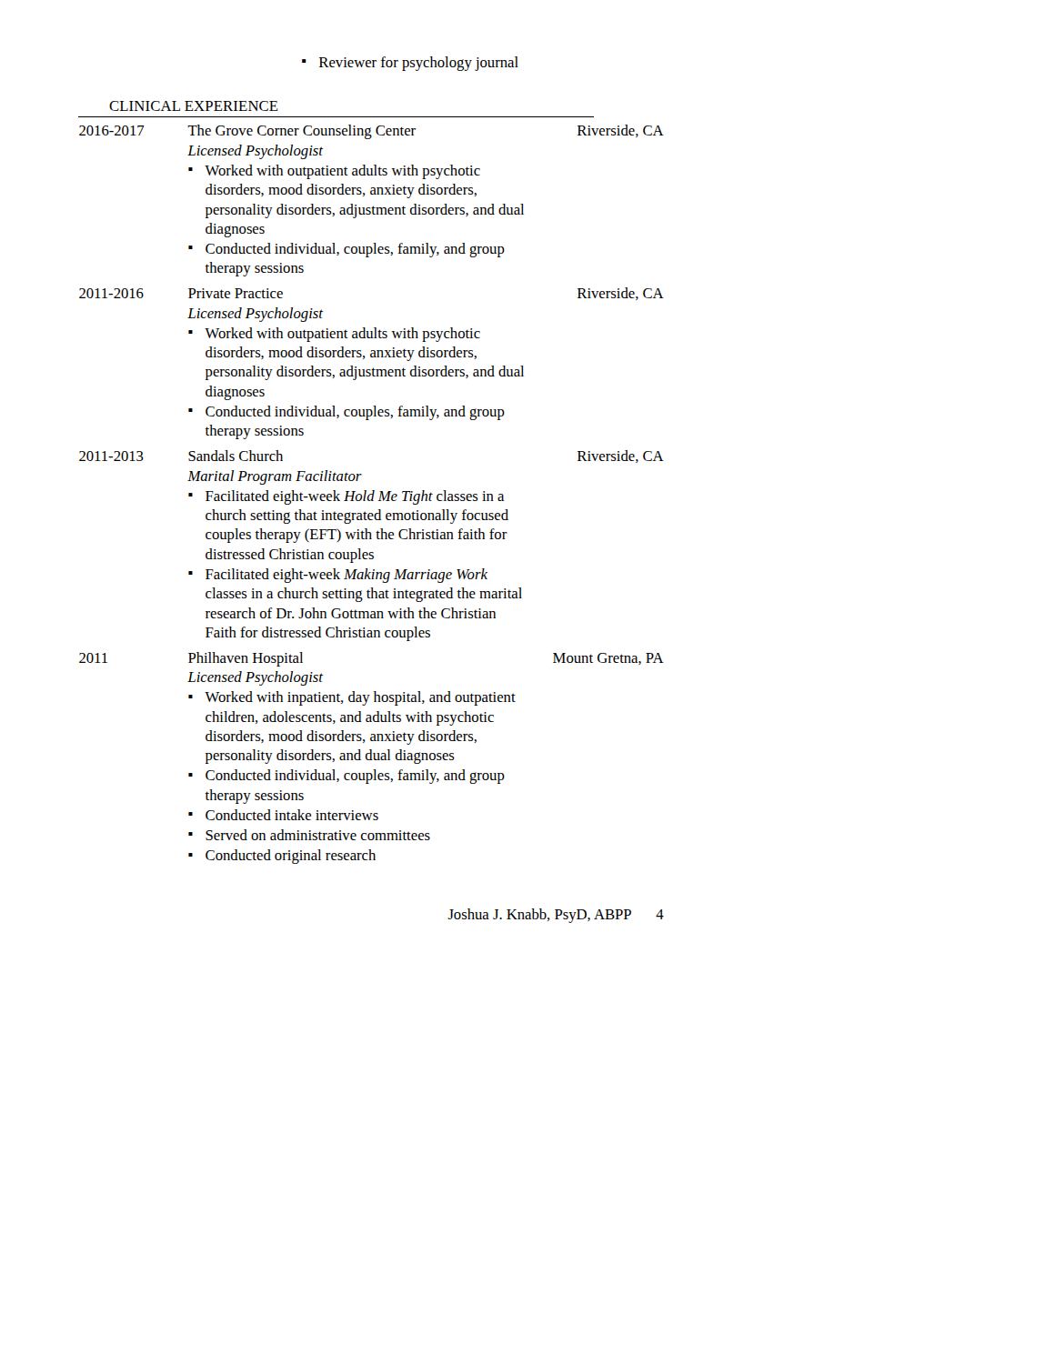Reviewer for psychology journal
CLINICAL EXPERIENCE
| 2016-2017 | The Grove Corner Counseling Center Licensed Psychologist Worked with outpatient adults with psychotic disorders, mood disorders, anxiety disorders, personality disorders, adjustment disorders, and dual diagnoses Conducted individual, couples, family, and group therapy sessions | Riverside, CA |
| 2011-2016 | Private Practice Licensed Psychologist Worked with outpatient adults with psychotic disorders, mood disorders, anxiety disorders, personality disorders, adjustment disorders, and dual diagnoses Conducted individual, couples, family, and group therapy sessions | Riverside, CA |
| 2011-2013 | Sandals Church Marital Program Facilitator Facilitated eight-week Hold Me Tight classes in a church setting that integrated emotionally focused couples therapy (EFT) with the Christian faith for distressed Christian couples Facilitated eight-week Making Marriage Work classes in a church setting that integrated the marital research of Dr. John Gottman with the Christian Faith for distressed Christian couples | Riverside, CA |
| 2011 | Philhaven Hospital Licensed Psychologist Worked with inpatient, day hospital, and outpatient children, adolescents, and adults with psychotic disorders, mood disorders, anxiety disorders, personality disorders, and dual diagnoses Conducted individual, couples, family, and group therapy sessions Conducted intake interviews Served on administrative committees Conducted original research | Mount Gretna, PA |
Joshua J. Knabb, PsyD, ABPP4